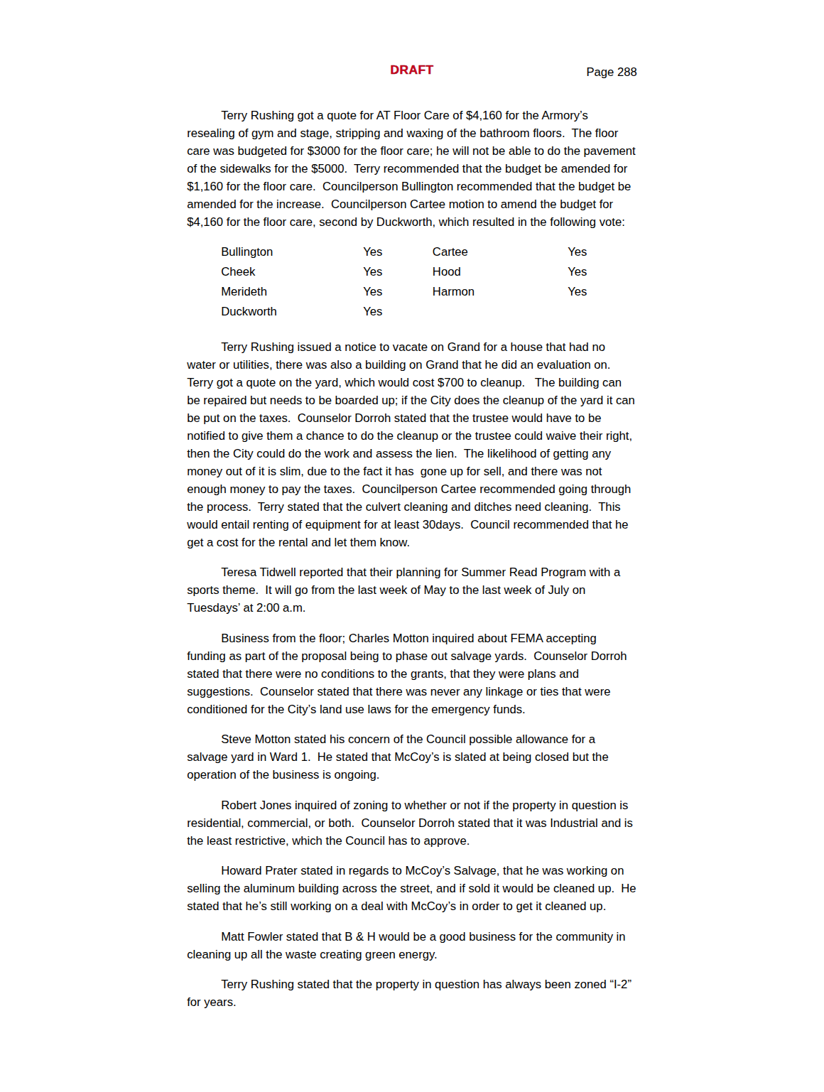Draft
Page 288
Terry Rushing got a quote for AT Floor Care of $4,160 for the Armory’s resealing of gym and stage, stripping and waxing of the bathroom floors. The floor care was budgeted for $3000 for the floor care; he will not be able to do the pavement of the sidewalks for the $5000. Terry recommended that the budget be amended for $1,160 for the floor care. Councilperson Bullington recommended that the budget be amended for the increase. Councilperson Cartee motion to amend the budget for $4,160 for the floor care, second by Duckworth, which resulted in the following vote:
| Bullington | Yes | Cartee | Yes |
| Cheek | Yes | Hood | Yes |
| Merideth | Yes | Harmon | Yes |
| Duckworth | Yes | | |
Terry Rushing issued a notice to vacate on Grand for a house that had no water or utilities, there was also a building on Grand that he did an evaluation on. Terry got a quote on the yard, which would cost $700 to cleanup. The building can be repaired but needs to be boarded up; if the City does the cleanup of the yard it can be put on the taxes. Counselor Dorroh stated that the trustee would have to be notified to give them a chance to do the cleanup or the trustee could waive their right, then the City could do the work and assess the lien. The likelihood of getting any money out of it is slim, due to the fact it has gone up for sell, and there was not enough money to pay the taxes. Councilperson Cartee recommended going through the process. Terry stated that the culvert cleaning and ditches need cleaning. This would entail renting of equipment for at least 30days. Council recommended that he get a cost for the rental and let them know.
Teresa Tidwell reported that their planning for Summer Read Program with a sports theme. It will go from the last week of May to the last week of July on Tuesdays’ at 2:00 a.m.
Business from the floor; Charles Motton inquired about FEMA accepting funding as part of the proposal being to phase out salvage yards. Counselor Dorroh stated that there were no conditions to the grants, that they were plans and suggestions. Counselor stated that there was never any linkage or ties that were conditioned for the City’s land use laws for the emergency funds.
Steve Motton stated his concern of the Council possible allowance for a salvage yard in Ward 1. He stated that McCoy’s is slated at being closed but the operation of the business is ongoing.
Robert Jones inquired of zoning to whether or not if the property in question is residential, commercial, or both. Counselor Dorroh stated that it was Industrial and is the least restrictive, which the Council has to approve.
Howard Prater stated in regards to McCoy’s Salvage, that he was working on selling the aluminum building across the street, and if sold it would be cleaned up. He stated that he’s still working on a deal with McCoy’s in order to get it cleaned up.
Matt Fowler stated that B & H would be a good business for the community in cleaning up all the waste creating green energy.
Terry Rushing stated that the property in question has always been zoned “I-2” for years.